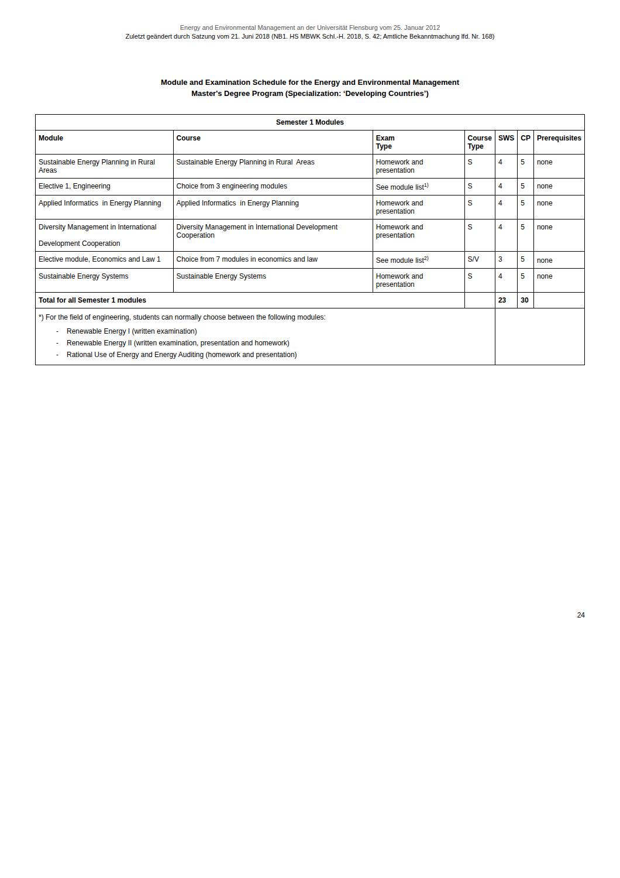Energy and Environmental Management an der Universität Flensburg vom 25. Januar 2012
Zuletzt geändert durch Satzung vom 21. Juni 2018 (NB1. HS MBWK Schl.-H. 2018, S. 42; Amtliche Bekanntmachung lfd. Nr. 168)
Module and Examination Schedule for the Energy and Environmental Management
Master's Degree Program (Specialization: ‘Developing Countries’)
| Semester 1 Modules |
| --- |
| Module | Course | Exam Type | Course Type | SWS | CP | Prerequisites |
| Sustainable Energy Planning in Rural Areas | Sustainable Energy Planning in Rural Areas | Homework and presentation | S | 4 | 5 | none |
| Elective 1, Engineering | Choice from 3 engineering modules | See module list 1) | S | 4 | 5 | none |
| Applied Informatics in Energy Planning | Applied Informatics in Energy Planning | Homework and presentation | S | 4 | 5 | none |
| Diversity Management in International Development Cooperation | Diversity Management in International Development Cooperation | Homework and presentation | S | 4 | 5 | none |
| Elective module, Economics and Law 1 | Choice from 7 modules in economics and law | See module list 2) | S/V | 3 | 5 | none |
| Sustainable Energy Systems | Sustainable Energy Systems | Homework and presentation | S | 4 | 5 | none |
| Total for all Semester 1 modules | | 23 | 30 | |
| *) For the field of engineering, students can normally choose between the following modules: Renewable Energy I (written examination) Renewable Energy II (written examination, presentation and homework) Rational Use of Energy and Energy Auditing (homework and presentation) | |
24